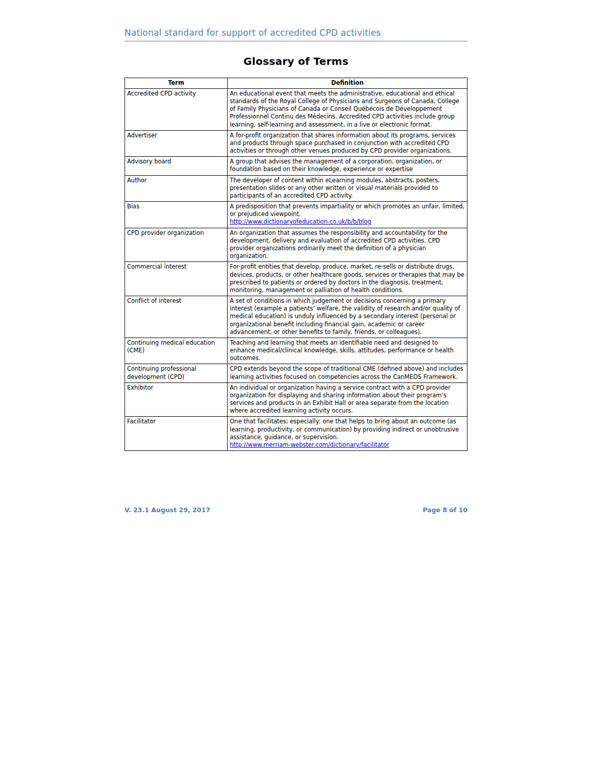National standard for support of accredited CPD activities
Glossary of Terms
| Term | Definition |
| --- | --- |
| Accredited CPD activity | An educational event that meets the administrative, educational and ethical standards of the Royal College of Physicians and Surgeons of Canada, College of Family Physicians of Canada or Conseil Québécois de Développement Professionnel Continu des Médecins. Accredited CPD activities include group learning, self-learning and assessment, in a live or electronic format. |
| Advertiser | A for-profit organization that shares information about its programs, services and products through space purchased in conjunction with accredited CPD activities or through other venues produced by CPD provider organizations. |
| Advisory board | A group that advises the management of a corporation, organization, or foundation based on their knowledge, experience or expertise |
| Author | The developer of content within eLearning modules, abstracts, posters, presentation slides or any other written or visual materials provided to participants of an accredited CPD activity. |
| Bias | A predisposition that prevents impartiality or which promotes an unfair, limited, or prejudiced viewpoint. http://www.dictionaryofeducation.co.uk/b/b/blog |
| CPD provider organization | An organization that assumes the responsibility and accountability for the development, delivery and evaluation of accredited CPD activities. CPD provider organizations ordinarily meet the definition of a physician organization. |
| Commercial interest | For-profit entities that develop, produce, market, re-sells or distribute drugs, devices, products, or other healthcare goods, services or therapies that may be prescribed to patients or ordered by doctors in the diagnosis, treatment, monitoring, management or palliation of health conditions. |
| Conflict of interest | A set of conditions in which judgement or decisions concerning a primary interest (example a patients’ welfare, the validity of research and/or quality of medical education) is unduly influenced by a secondary interest (personal or organizational benefit including financial gain, academic or career advancement, or other benefits to family, friends, or colleagues). |
| Continuing medical education (CME) | Teaching and learning that meets an identifiable need and designed to enhance medical/clinical knowledge, skills, attitudes, performance or health outcomes. |
| Continuing professional development (CPD) | CPD extends beyond the scope of traditional CME (defined above) and includes learning activities focused on competencies across the CanMEDS Framework. |
| Exhibitor | An individual or organization having a service contract with a CPD provider organization for displaying and sharing information about their program’s services and products in an Exhibit Hall or area separate from the location where accredited learning activity occurs. |
| Facilitator | One that facilitates; especially: one that helps to bring about an outcome (as learning, productivity, or communication) by providing indirect or unobtrusive assistance, guidance, or supervision. http://www.merriam-webster.com/dictionary/facilitator |
V. 23.1 August 29, 2017
Page 8 of 10